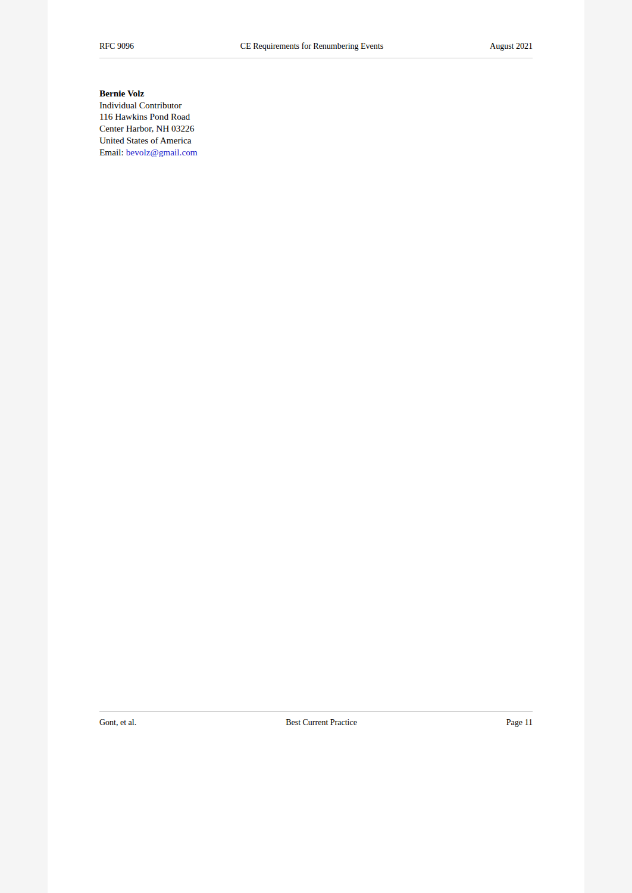RFC 9096
CE Requirements for Renumbering Events
August 2021
Bernie Volz
Individual Contributor
116 Hawkins Pond Road
Center Harbor, NH 03226
United States of America
Email: bevolz@gmail.com
Gont, et al.
Best Current Practice
Page 11